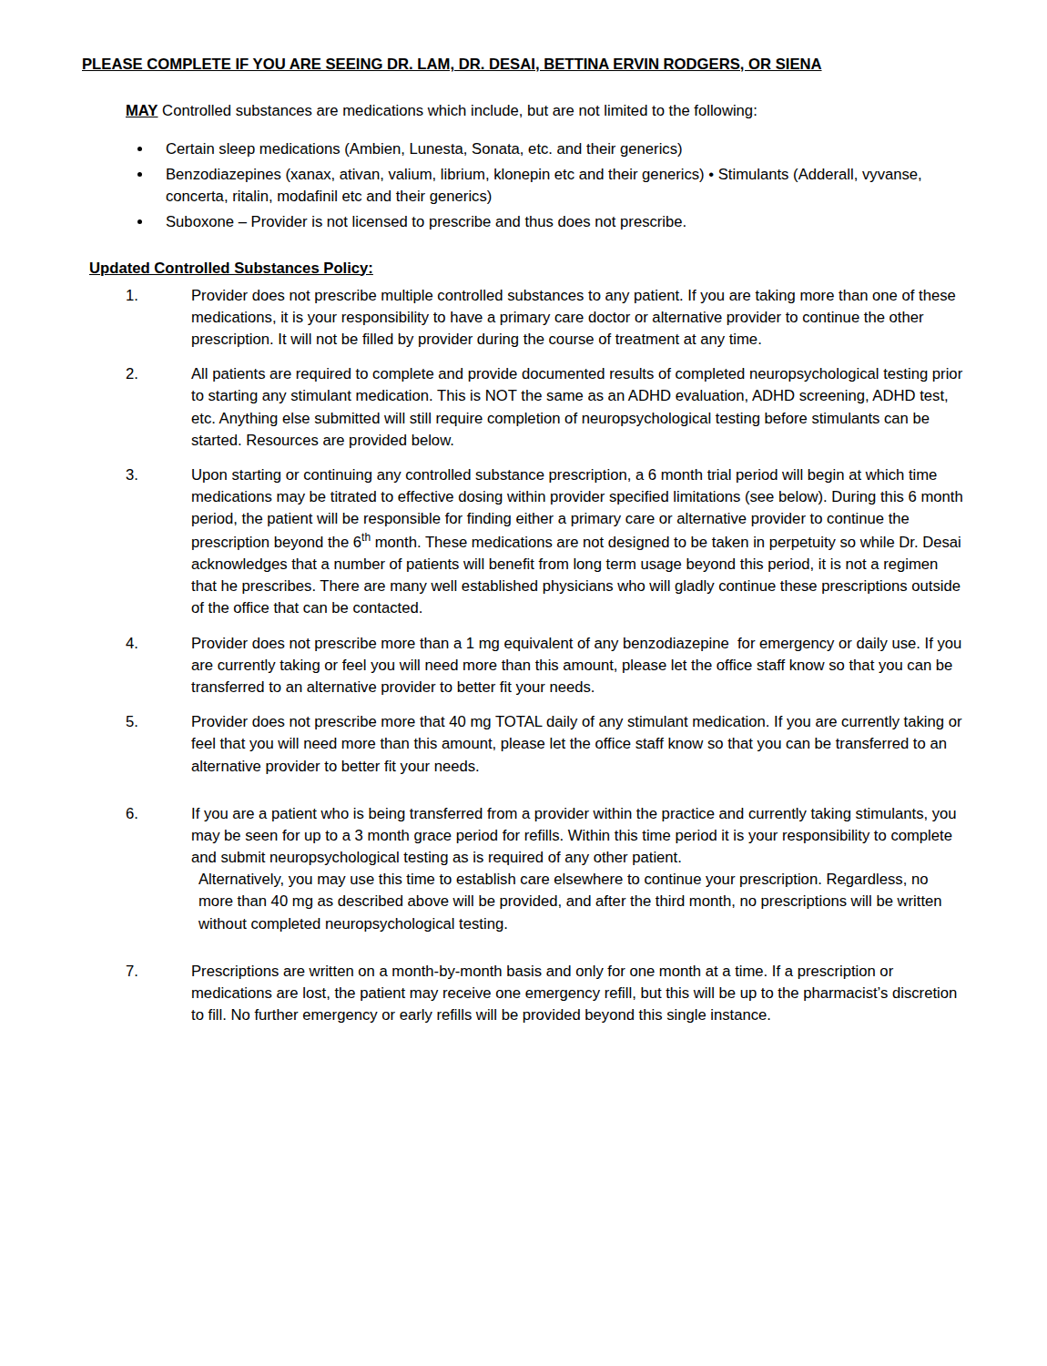PLEASE COMPLETE IF YOU ARE SEEING DR. LAM, DR. DESAI, BETTINA ERVIN RODGERS, OR SIENA
MAY Controlled substances are medications which include, but are not limited to the following:
Certain sleep medications (Ambien, Lunesta, Sonata, etc. and their generics)
Benzodiazepines (xanax, ativan, valium, librium, klonepin etc and their generics) • Stimulants (Adderall, vyvanse, concerta, ritalin, modafinil etc and their generics)
Suboxone – Provider is not licensed to prescribe and thus does not prescribe.
Updated Controlled Substances Policy:
Provider does not prescribe multiple controlled substances to any patient. If you are taking more than one of these medications, it is your responsibility to have a primary care doctor or alternative provider to continue the other prescription. It will not be filled by provider during the course of treatment at any time.
All patients are required to complete and provide documented results of completed neuropsychological testing prior to starting any stimulant medication. This is NOT the same as an ADHD evaluation, ADHD screening, ADHD test, etc. Anything else submitted will still require completion of neuropsychological testing before stimulants can be started. Resources are provided below.
Upon starting or continuing any controlled substance prescription, a 6 month trial period will begin at which time medications may be titrated to effective dosing within provider specified limitations (see below). During this 6 month period, the patient will be responsible for finding either a primary care or alternative provider to continue the prescription beyond the 6th month. These medications are not designed to be taken in perpetuity so while Dr. Desai acknowledges that a number of patients will benefit from long term usage beyond this period, it is not a regimen that he prescribes. There are many well established physicians who will gladly continue these prescriptions outside of the office that can be contacted.
Provider does not prescribe more than a 1 mg equivalent of any benzodiazepine for emergency or daily use. If you are currently taking or feel you will need more than this amount, please let the office staff know so that you can be transferred to an alternative provider to better fit your needs.
Provider does not prescribe more that 40 mg TOTAL daily of any stimulant medication. If you are currently taking or feel that you will need more than this amount, please let the office staff know so that you can be transferred to an alternative provider to better fit your needs.
If you are a patient who is being transferred from a provider within the practice and currently taking stimulants, you may be seen for up to a 3 month grace period for refills. Within this time period it is your responsibility to complete and submit neuropsychological testing as is required of any other patient.
Alternatively, you may use this time to establish care elsewhere to continue your prescription. Regardless, no more than 40 mg as described above will be provided, and after the third month, no prescriptions will be written without completed neuropsychological testing.
Prescriptions are written on a month-by-month basis and only for one month at a time. If a prescription or medications are lost, the patient may receive one emergency refill, but this will be up to the pharmacist’s discretion to fill. No further emergency or early refills will be provided beyond this single instance.